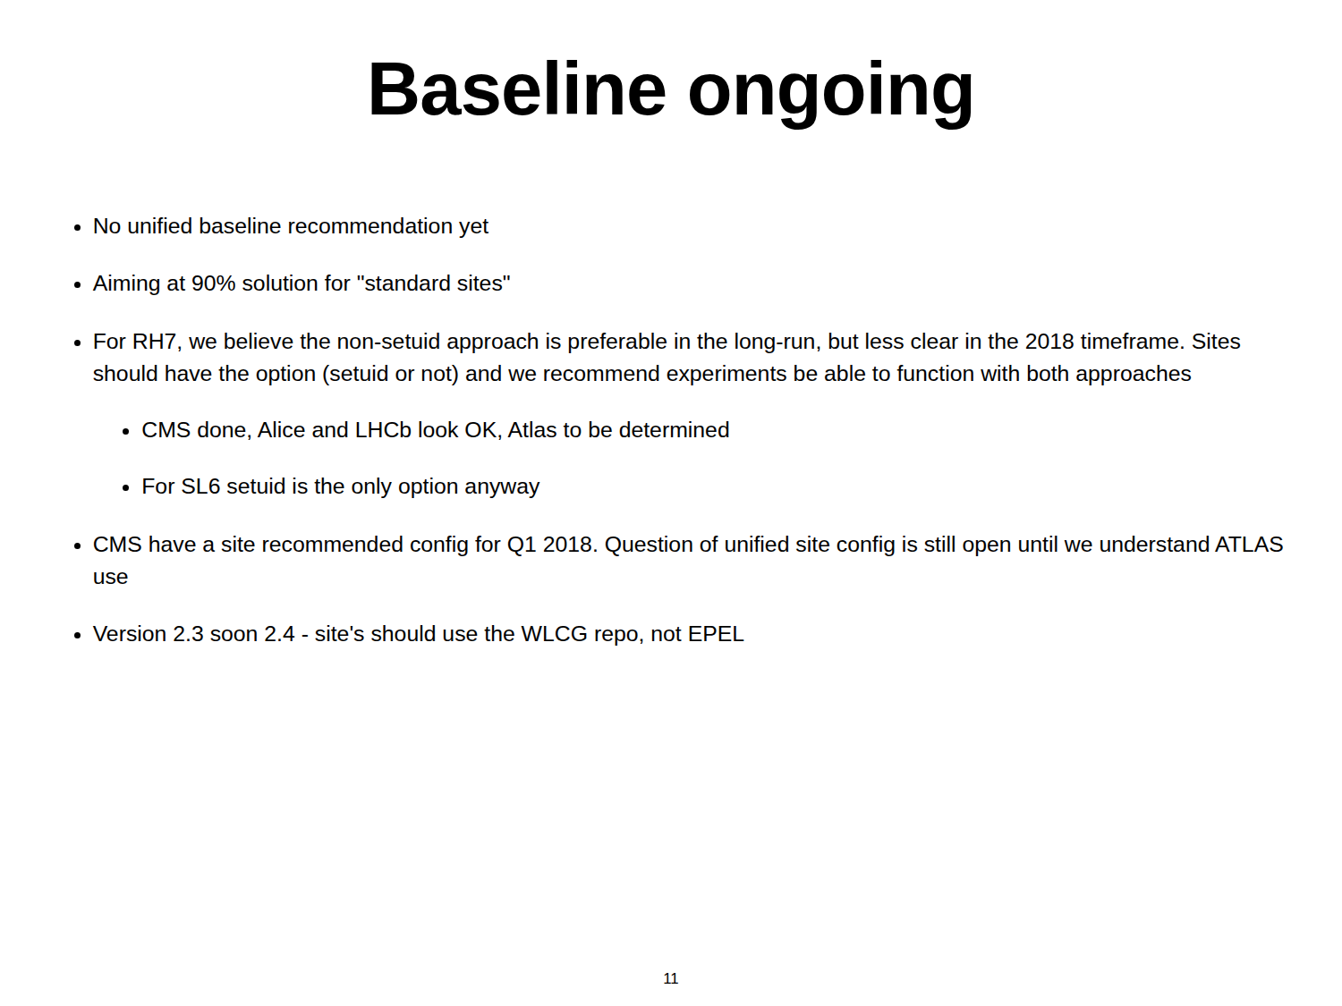Baseline ongoing
No unified baseline recommendation yet
Aiming at 90% solution for "standard sites"
For RH7, we believe the non-setuid approach is preferable in the long-run, but less clear in the 2018 timeframe. Sites should have the option (setuid or not) and we recommend experiments be able to function with both approaches
CMS done, Alice and LHCb look OK, Atlas to be determined
For SL6 setuid is the only option anyway
CMS have a site recommended config for Q1 2018. Question of unified site config is still open until we understand ATLAS use
Version 2.3 soon 2.4 - site's should use the WLCG repo, not EPEL
11